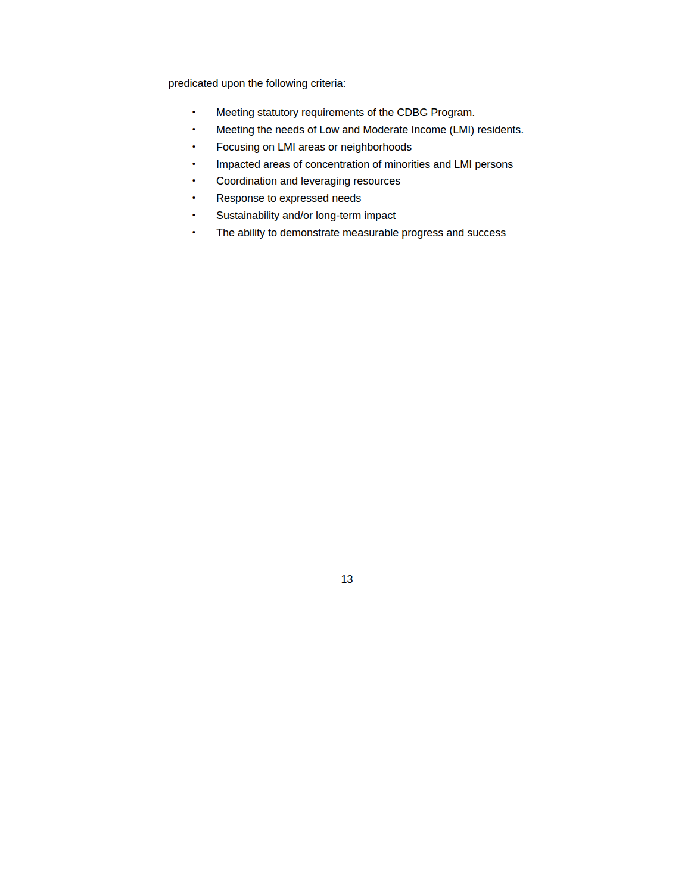predicated upon the following criteria:
Meeting statutory requirements of the CDBG Program.
Meeting the needs of Low and Moderate Income (LMI) residents.
Focusing on LMI areas or neighborhoods
Impacted areas of concentration of minorities and LMI persons
Coordination and leveraging resources
Response to expressed needs
Sustainability and/or long-term impact
The ability to demonstrate measurable progress and success
13